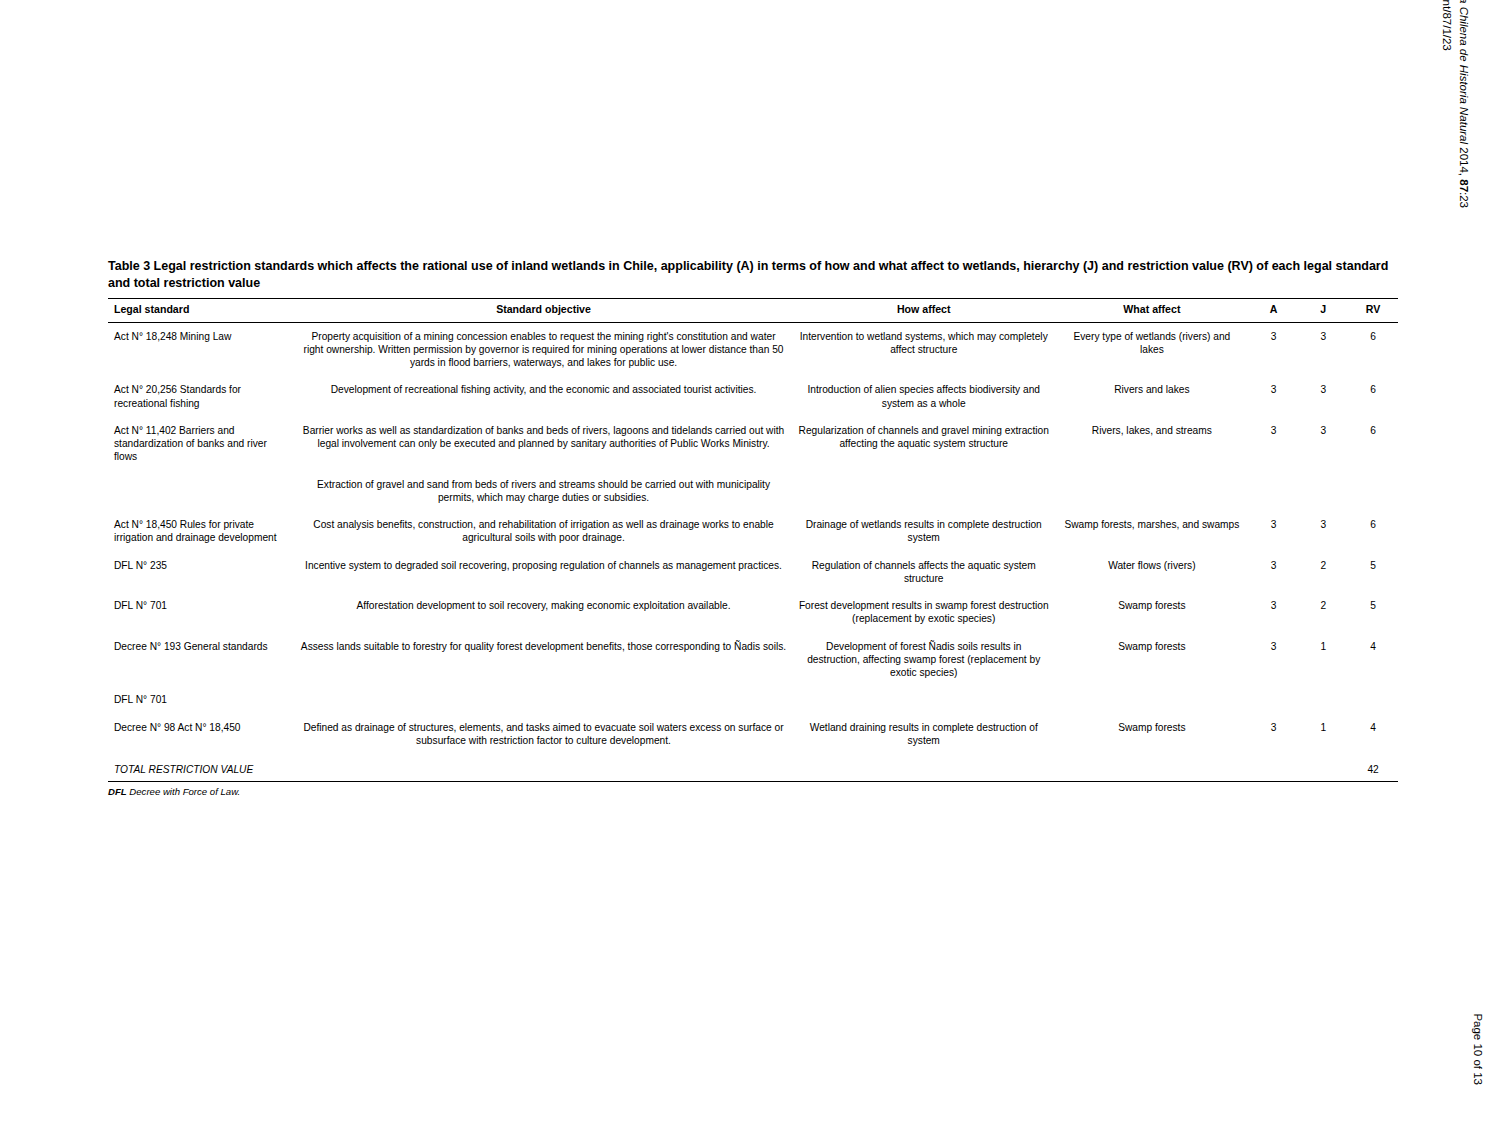Möller and Muñoz-Pedreros Revista Chilena de Historia Natural 2014, 87:23
http://www.revchilhistnat.com/content/87/1/23
Page 10 of 13
Table 3 Legal restriction standards which affects the rational use of inland wetlands in Chile, applicability (A) in terms of how and what affect to wetlands, hierarchy (J) and restriction value (RV) of each legal standard and total restriction value
| Legal standard | Standard objective | How affect | What affect | A | J | RV |
| --- | --- | --- | --- | --- | --- | --- |
| Act N° 18,248 Mining Law | Property acquisition of a mining concession enables to request the mining right's constitution and water right ownership. Written permission by governor is required for mining operations at lower distance than 50 yards in flood barriers, waterways, and lakes for public use. | Intervention to wetland systems, which may completely affect structure | Every type of wetlands (rivers) and lakes | 3 | 3 | 6 |
| Act N° 20,256 Standards for recreational fishing | Development of recreational fishing activity, and the economic and associated tourist activities. | Introduction of alien species affects biodiversity and system as a whole | Rivers and lakes | 3 | 3 | 6 |
| Act N° 11,402 Barriers and standardization of banks and river flows | Barrier works as well as standardization of banks and beds of rivers, lagoons and tidelands carried out with legal involvement can only be executed and planned by sanitary authorities of Public Works Ministry. | Regularization of channels and gravel mining extraction affecting the aquatic system structure | Rivers, lakes, and streams | 3 | 3 | 6 |
| | Extraction of gravel and sand from beds of rivers and streams should be carried out with municipality permits, which may charge duties or subsidies. | | | | | |
| Act N° 18,450 Rules for private irrigation and drainage development | Cost analysis benefits, construction, and rehabilitation of irrigation as well as drainage works to enable agricultural soils with poor drainage. | Drainage of wetlands results in complete destruction system | Swamp forests, marshes, and swamps | 3 | 3 | 6 |
| DFL N° 235 | Incentive system to degraded soil recovering, proposing regulation of channels as management practices. | Regulation of channels affects the aquatic system structure | Water flows (rivers) | 3 | 2 | 5 |
| DFL N° 701 | Afforestation development to soil recovery, making economic exploitation available. | Forest development results in swamp forest destruction (replacement by exotic species) | Swamp forests | 3 | 2 | 5 |
| Decree N° 193 General standards | Assess lands suitable to forestry for quality forest development benefits, those corresponding to Ñadis soils. | Development of forest Ñadis soils results in destruction, affecting swamp forest (replacement by exotic species) | Swamp forests | 3 | 1 | 4 |
| DFL N° 701 | | | | | | |
| Decree N° 98 Act N° 18,450 | Defined as drainage of structures, elements, and tasks aimed to evacuate soil waters excess on surface or subsurface with restriction factor to culture development. | Wetland draining results in complete destruction of system | Swamp forests | 3 | 1 | 4 |
| TOTAL RESTRICTION VALUE | | | | | | 42 |
DFL Decree with Force of Law.